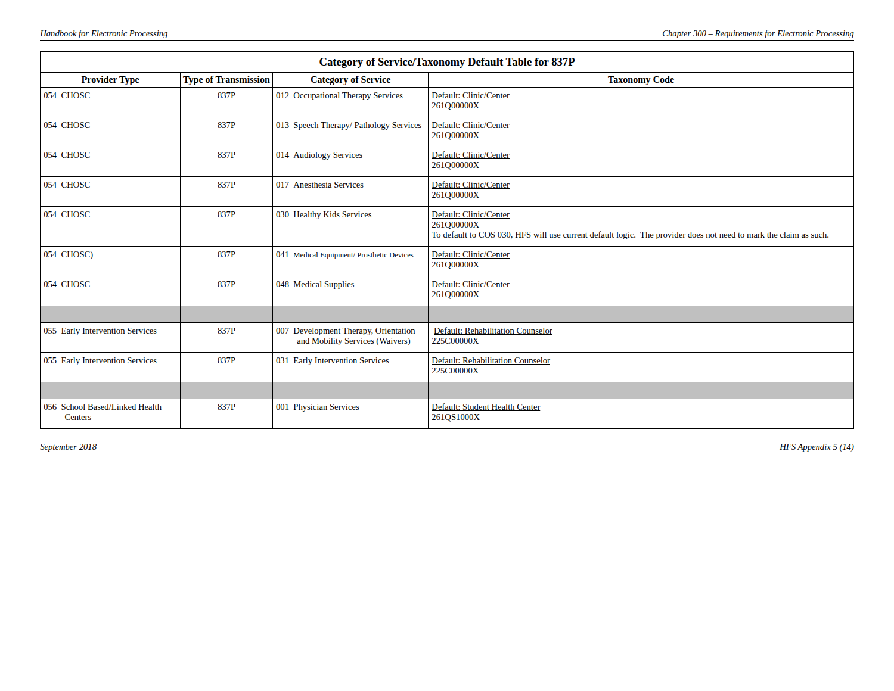Handbook for Electronic Processing Chapter 300 – Requirements for Electronic Processing
Category of Service/Taxonomy Default Table for 837P
| Provider Type | Type of Transmission | Category of Service | Taxonomy Code |
| --- | --- | --- | --- |
| 054 CHOSC | 837P | 012 Occupational Therapy Services | Default: Clinic/Center 261Q00000X |
| 054 CHOSC | 837P | 013 Speech Therapy/ Pathology Services | Default: Clinic/Center 261Q00000X |
| 054 CHOSC | 837P | 014 Audiology Services | Default: Clinic/Center 261Q00000X |
| 054 CHOSC | 837P | 017 Anesthesia Services | Default: Clinic/Center 261Q00000X |
| 054 CHOSC | 837P | 030 Healthy Kids Services | Default: Clinic/Center 261Q00000X To default to COS 030, HFS will use current default logic. The provider does not need to mark the claim as such. |
| 054 CHOSC) | 837P | 041 Medical Equipment/ Prosthetic Devices | Default: Clinic/Center 261Q00000X |
| 054 CHOSC | 837P | 048 Medical Supplies | Default: Clinic/Center 261Q00000X |
| 055 Early Intervention Services | 837P | 007 Development Therapy, Orientation and Mobility Services (Waivers) | Default: Rehabilitation Counselor 225C00000X |
| 055 Early Intervention Services | 837P | 031 Early Intervention Services | Default: Rehabilitation Counselor 225C00000X |
| 056 School Based/Linked Health Centers | 837P | 001 Physician Services | Default: Student Health Center 261QS1000X |
September 2018 HFS Appendix 5 (14)